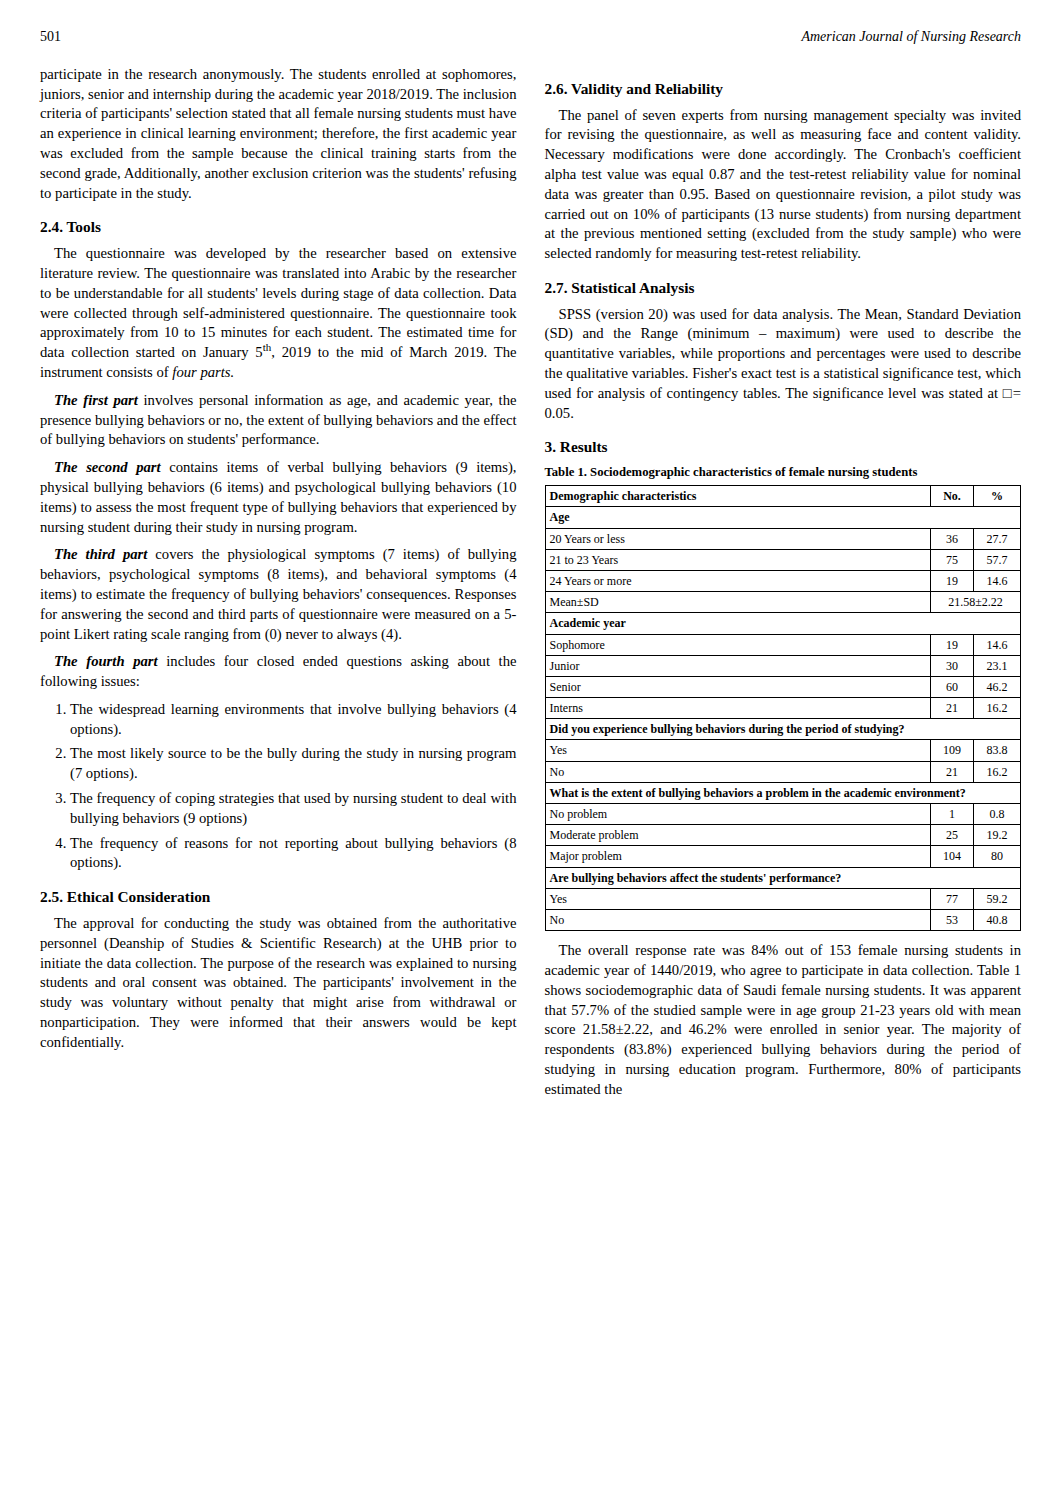501 American Journal of Nursing Research
participate in the research anonymously. The students enrolled at sophomores, juniors, senior and internship during the academic year 2018/2019. The inclusion criteria of participants' selection stated that all female nursing students must have an experience in clinical learning environment; therefore, the first academic year was excluded from the sample because the clinical training starts from the second grade, Additionally, another exclusion criterion was the students' refusing to participate in the study.
2.4. Tools
The questionnaire was developed by the researcher based on extensive literature review. The questionnaire was translated into Arabic by the researcher to be understandable for all students' levels during stage of data collection. Data were collected through self-administered questionnaire. The questionnaire took approximately from 10 to 15 minutes for each student. The estimated time for data collection started on January 5th, 2019 to the mid of March 2019. The instrument consists of four parts.
The first part involves personal information as age, and academic year, the presence bullying behaviors or no, the extent of bullying behaviors and the effect of bullying behaviors on students' performance.
The second part contains items of verbal bullying behaviors (9 items), physical bullying behaviors (6 items) and psychological bullying behaviors (10 items) to assess the most frequent type of bullying behaviors that experienced by nursing student during their study in nursing program.
The third part covers the physiological symptoms (7 items) of bullying behaviors, psychological symptoms (8 items), and behavioral symptoms (4 items) to estimate the frequency of bullying behaviors' consequences. Responses for answering the second and third parts of questionnaire were measured on a 5-point Likert rating scale ranging from (0) never to always (4).
The fourth part includes four closed ended questions asking about the following issues:
The widespread learning environments that involve bullying behaviors (4 options).
The most likely source to be the bully during the study in nursing program (7 options).
The frequency of coping strategies that used by nursing student to deal with bullying behaviors (9 options)
The frequency of reasons for not reporting about bullying behaviors (8 options).
2.5. Ethical Consideration
The approval for conducting the study was obtained from the authoritative personnel (Deanship of Studies & Scientific Research) at the UHB prior to initiate the data collection. The purpose of the research was explained to nursing students and oral consent was obtained. The participants' involvement in the study was voluntary without penalty that might arise from withdrawal or nonparticipation. They were informed that their answers would be kept confidentially.
2.6. Validity and Reliability
The panel of seven experts from nursing management specialty was invited for revising the questionnaire, as well as measuring face and content validity. Necessary modifications were done accordingly. The Cronbach's coefficient alpha test value was equal 0.87 and the test-retest reliability value for nominal data was greater than 0.95. Based on questionnaire revision, a pilot study was carried out on 10% of participants (13 nurse students) from nursing department at the previous mentioned setting (excluded from the study sample) who were selected randomly for measuring test-retest reliability.
2.7. Statistical Analysis
SPSS (version 20) was used for data analysis. The Mean, Standard Deviation (SD) and the Range (minimum – maximum) were used to describe the quantitative variables, while proportions and percentages were used to describe the qualitative variables. Fisher's exact test is a statistical significance test, which used for analysis of contingency tables. The significance level was stated at □= 0.05.
3. Results
Table 1. Sociodemographic characteristics of female nursing students
| Demographic characteristics | No. | % |
| --- | --- | --- |
| Age |
| 20 Years or less | 36 | 27.7 |
| 21 to 23 Years | 75 | 57.7 |
| 24 Years or more | 19 | 14.6 |
| Mean±SD | 21.58±2.22 |
| Academic year |
| Sophomore | 19 | 14.6 |
| Junior | 30 | 23.1 |
| Senior | 60 | 46.2 |
| Interns | 21 | 16.2 |
| Did you experience bullying behaviors during the period of studying? |
| Yes | 109 | 83.8 |
| No | 21 | 16.2 |
| What is the extent of bullying behaviors a problem in the academic environment? |
| No problem | 1 | 0.8 |
| Moderate problem | 25 | 19.2 |
| Major problem | 104 | 80 |
| Are bullying behaviors affect the students' performance? |
| Yes | 77 | 59.2 |
| No | 53 | 40.8 |
The overall response rate was 84% out of 153 female nursing students in academic year of 1440/2019, who agree to participate in data collection. Table 1 shows sociodemographic data of Saudi female nursing students. It was apparent that 57.7% of the studied sample were in age group 21-23 years old with mean score 21.58±2.22, and 46.2% were enrolled in senior year. The majority of respondents (83.8%) experienced bullying behaviors during the period of studying in nursing education program. Furthermore, 80% of participants estimated the